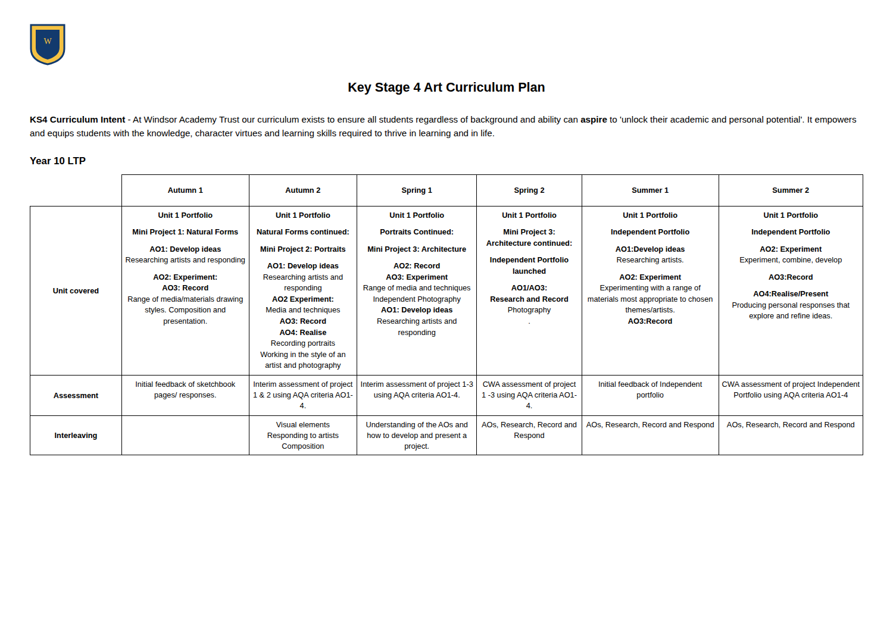Key Stage 4 Art Curriculum Plan
KS4 Curriculum Intent - At Windsor Academy Trust our curriculum exists to ensure all students regardless of background and ability can aspire to 'unlock their academic and personal potential'. It empowers and equips students with the knowledge, character virtues and learning skills required to thrive in learning and in life.
Year 10 LTP
| | Autumn 1 | Autumn 2 | Spring 1 | Spring 2 | Summer 1 | Summer 2 |
| --- | --- | --- | --- | --- | --- | --- |
| Unit covered | Unit 1 Portfolio Mini Project 1: Natural Forms AO1: Develop ideas Researching artists and responding AO2: Experiment: AO3: Record Range of media/materials drawing styles. Composition and presentation. | Unit 1 Portfolio Natural Forms continued: Mini Project 2: Portraits AO1: Develop ideas Researching artists and responding AO2 Experiment: Media and techniques AO3: Record AO4: Realise Recording portraits Working in the style of an artist and photography | Unit 1 Portfolio Portraits Continued: Mini Project 3: Architecture AO2: Record AO3: Experiment Range of media and techniques Independent Photography AO1: Develop ideas Researching artists and responding | Unit 1 Portfolio Mini Project 3: Architecture continued: Independent Portfolio launched AO1/AO3: Research and Record Photography . | Unit 1 Portfolio Independent Portfolio AO1:Develop ideas Researching artists. AO2: Experiment Experimenting with a range of materials most appropriate to chosen themes/artists. AO3:Record | Unit 1 Portfolio Independent Portfolio AO2: Experiment Experiment, combine, develop AO3:Record AO4:Realise/Present Producing personal responses that explore and refine ideas. |
| Assessment | Initial feedback of sketchbook pages/ responses. | Interim assessment of project 1 & 2 using AQA criteria AO1-4. | Interim assessment of project 1-3 using AQA criteria AO1-4. | CWA assessment of project 1 -3 using AQA criteria AO1-4. | Initial feedback of Independent portfolio | CWA assessment of project Independent Portfolio using AQA criteria AO1-4 |
| Interleaving | | Visual elements Responding to artists Composition | Understanding of the AOs and how to develop and present a project. | AOs, Research, Record and Respond | AOs, Research, Record and Respond | AOs, Research, Record and Respond |